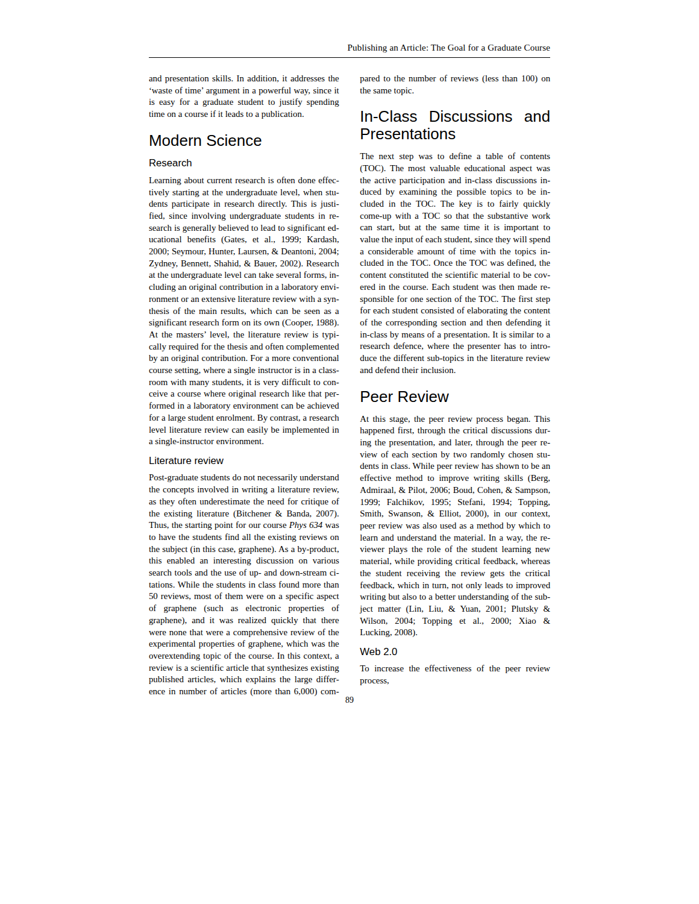Publishing an Article: The Goal for a Graduate Course
and presentation skills. In addition, it addresses the ‘waste of time’ argument in a powerful way, since it is easy for a graduate student to justify spending time on a course if it leads to a publication.
Modern Science
Research
Learning about current research is often done effectively starting at the undergraduate level, when students participate in research directly. This is justified, since involving undergraduate students in research is generally believed to lead to significant educational benefits (Gates, et al., 1999; Kardash, 2000; Seymour, Hunter, Laursen, & Deantoni, 2004; Zydney, Bennett, Shahid, & Bauer, 2002). Research at the undergraduate level can take several forms, including an original contribution in a laboratory environment or an extensive literature review with a synthesis of the main results, which can be seen as a significant research form on its own (Cooper, 1988). At the masters’ level, the literature review is typically required for the thesis and often complemented by an original contribution. For a more conventional course setting, where a single instructor is in a classroom with many students, it is very difficult to conceive a course where original research like that performed in a laboratory environment can be achieved for a large student enrolment. By contrast, a research level literature review can easily be implemented in a single-instructor environment.
Literature review
Post-graduate students do not necessarily understand the concepts involved in writing a literature review, as they often underestimate the need for critique of the existing literature (Bitchener & Banda, 2007). Thus, the starting point for our course Phys 634 was to have the students find all the existing reviews on the subject (in this case, graphene). As a by-product, this enabled an interesting discussion on various search tools and the use of up- and down-stream citations. While the students in class found more than 50 reviews, most of them were on a specific aspect of graphene (such as electronic properties of graphene), and it was realized quickly that there were none that were a comprehensive review of the experimental properties of graphene, which was the overextending topic of the course. In this context, a review is a scientific article that synthesizes existing published articles, which explains the large difference in number of articles (more than 6,000) compared to the number of reviews (less than 100) on the same topic.
In-Class Discussions and Presentations
The next step was to define a table of contents (TOC). The most valuable educational aspect was the active participation and in-class discussions induced by examining the possible topics to be included in the TOC. The key is to fairly quickly come-up with a TOC so that the substantive work can start, but at the same time it is important to value the input of each student, since they will spend a considerable amount of time with the topics included in the TOC. Once the TOC was defined, the content constituted the scientific material to be covered in the course. Each student was then made responsible for one section of the TOC. The first step for each student consisted of elaborating the content of the corresponding section and then defending it in-class by means of a presentation. It is similar to a research defence, where the presenter has to introduce the different sub-topics in the literature review and defend their inclusion.
Peer Review
At this stage, the peer review process began. This happened first, through the critical discussions during the presentation, and later, through the peer review of each section by two randomly chosen students in class. While peer review has shown to be an effective method to improve writing skills (Berg, Admiraal, & Pilot, 2006; Boud, Cohen, & Sampson, 1999; Falchikov, 1995; Stefani, 1994; Topping, Smith, Swanson, & Elliot, 2000), in our context, peer review was also used as a method by which to learn and understand the material. In a way, the reviewer plays the role of the student learning new material, while providing critical feedback, whereas the student receiving the review gets the critical feedback, which in turn, not only leads to improved writing but also to a better understanding of the subject matter (Lin, Liu, & Yuan, 2001; Plutsky & Wilson, 2004; Topping et al., 2000; Xiao & Lucking, 2008).
Web 2.0
To increase the effectiveness of the peer review process,
89